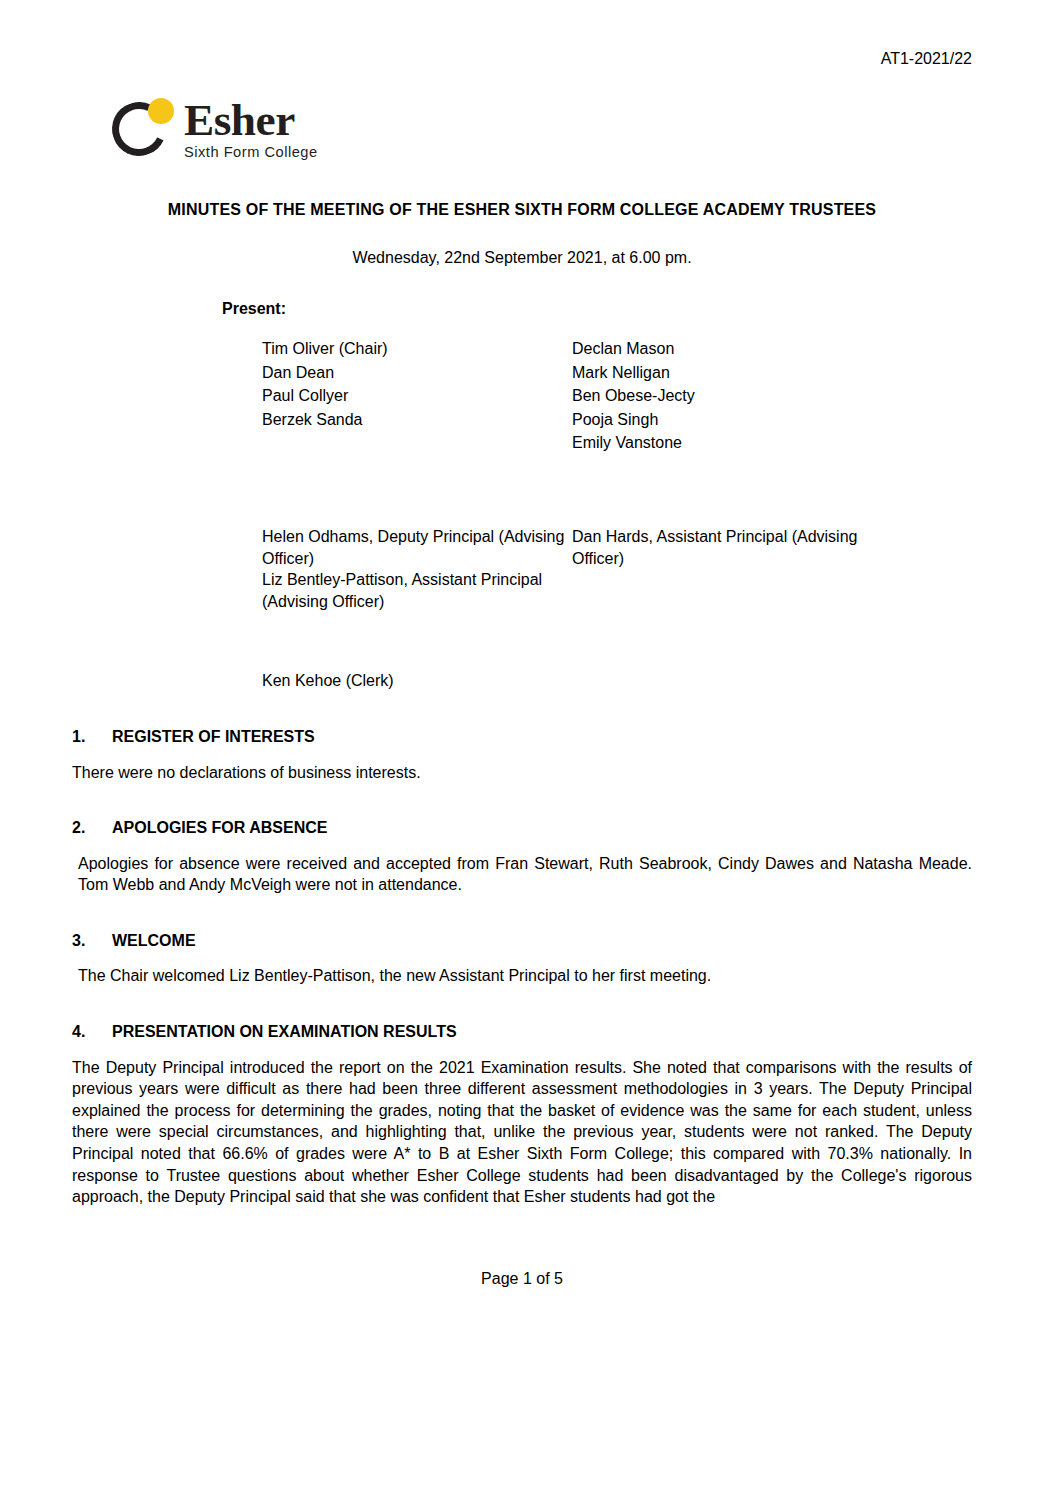AT1-2021/22
Esher
Sixth Form College
MINUTES OF THE MEETING OF THE ESHER SIXTH FORM COLLEGE ACADEMY TRUSTEES
Wednesday, 22nd September 2021, at 6.00 pm.
Present:
| Tim Oliver (Chair) | Declan Mason |
| Dan Dean | Mark Nelligan |
| Paul Collyer | Ben Obese-Jecty |
| Berzek Sanda | Pooja Singh |
| | Emily Vanstone |
| Helen Odhams, Deputy Principal (Advising Officer) | Dan Hards, Assistant Principal (Advising Officer) |
| Liz Bentley-Pattison, Assistant Principal (Advising Officer) | |
Ken Kehoe (Clerk)
1. REGISTER OF INTERESTS
There were no declarations of business interests.
2. APOLOGIES FOR ABSENCE
Apologies for absence were received and accepted from Fran Stewart, Ruth Seabrook, Cindy Dawes and Natasha Meade. Tom Webb and Andy McVeigh were not in attendance.
3. WELCOME
The Chair welcomed Liz Bentley-Pattison, the new Assistant Principal to her first meeting.
4. PRESENTATION ON EXAMINATION RESULTS
The Deputy Principal introduced the report on the 2021 Examination results. She noted that comparisons with the results of previous years were difficult as there had been three different assessment methodologies in 3 years. The Deputy Principal explained the process for determining the grades, noting that the basket of evidence was the same for each student, unless there were special circumstances, and highlighting that, unlike the previous year, students were not ranked. The Deputy Principal noted that 66.6% of grades were A* to B at Esher Sixth Form College; this compared with 70.3% nationally. In response to Trustee questions about whether Esher College students had been disadvantaged by the College's rigorous approach, the Deputy Principal said that she was confident that Esher students had got the
Page 1 of 5